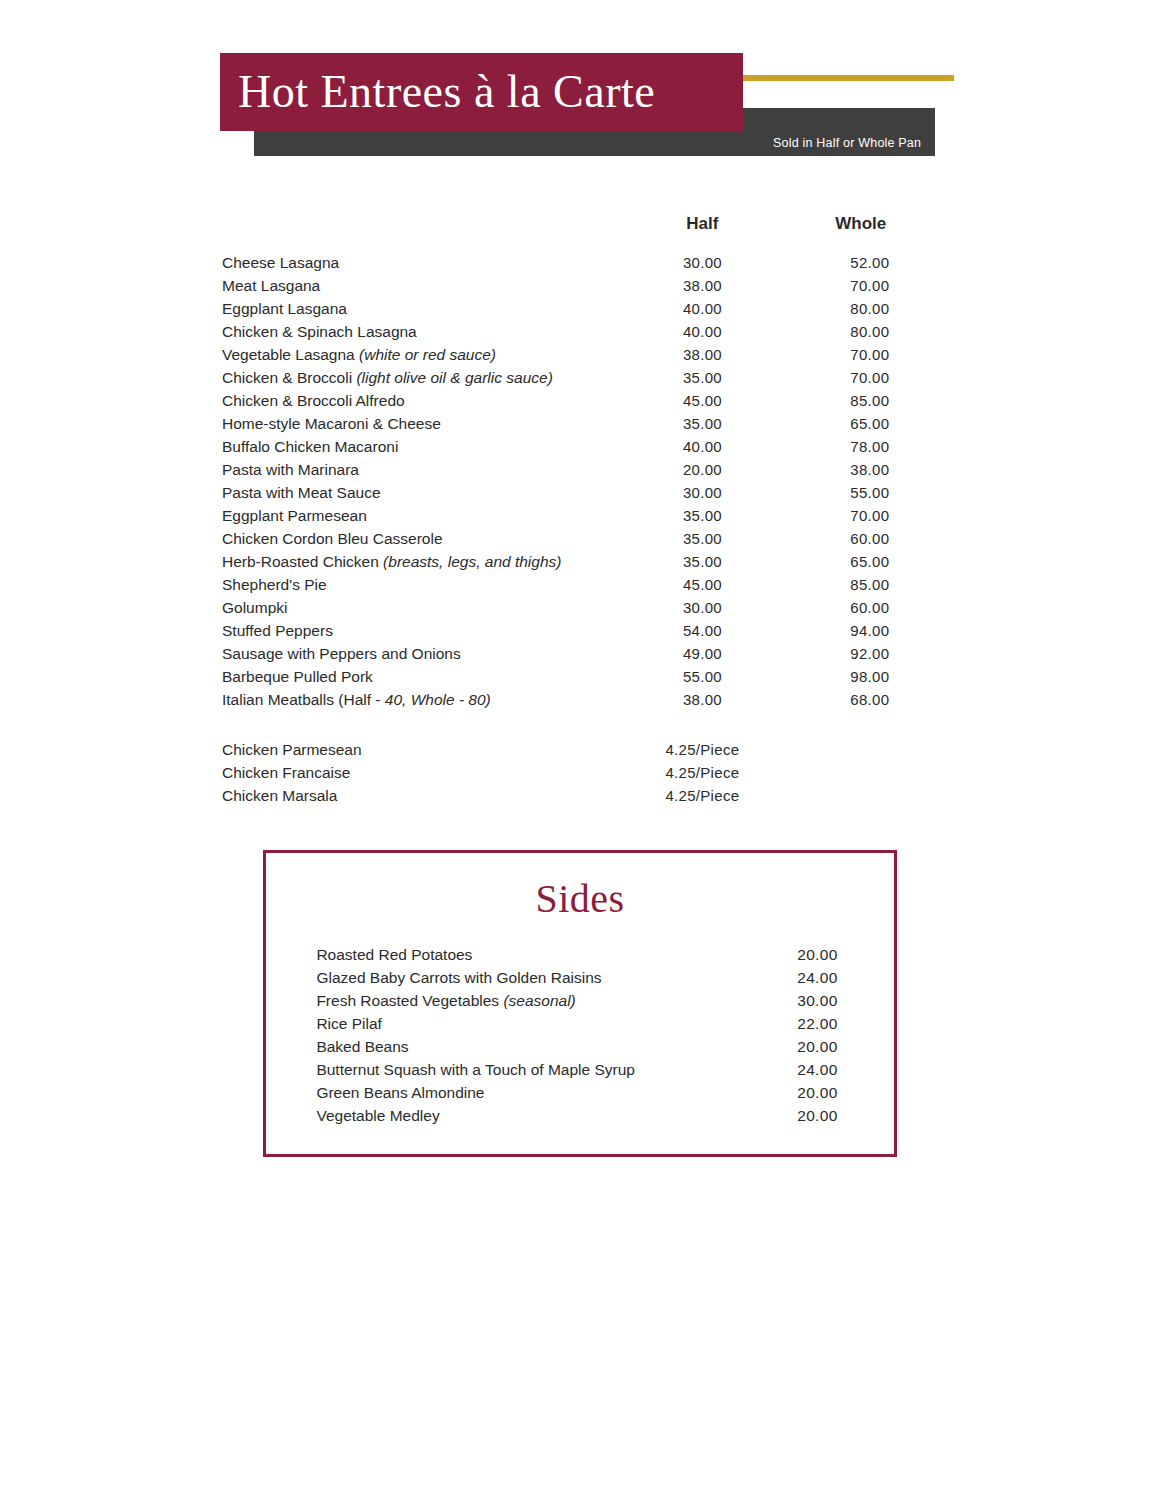Sold in Half or Whole Pan
Hot Entrees à la Carte
| | Half | Whole |
| --- | --- | --- |
| Cheese Lasagna | 30.00 | 52.00 |
| Meat Lasgana | 38.00 | 70.00 |
| Eggplant Lasgana | 40.00 | 80.00 |
| Chicken & Spinach Lasagna | 40.00 | 80.00 |
| Vegetable Lasagna (white or red sauce) | 38.00 | 70.00 |
| Chicken & Broccoli (light olive oil & garlic sauce) | 35.00 | 70.00 |
| Chicken & Broccoli Alfredo | 45.00 | 85.00 |
| Home-style Macaroni & Cheese | 35.00 | 65.00 |
| Buffalo Chicken Macaroni | 40.00 | 78.00 |
| Pasta with Marinara | 20.00 | 38.00 |
| Pasta with Meat Sauce | 30.00 | 55.00 |
| Eggplant Parmesean | 35.00 | 70.00 |
| Chicken Cordon Bleu Casserole | 35.00 | 60.00 |
| Herb-Roasted Chicken (breasts, legs, and thighs) | 35.00 | 65.00 |
| Shepherd's Pie | 45.00 | 85.00 |
| Golumpki | 30.00 | 60.00 |
| Stuffed Peppers | 54.00 | 94.00 |
| Sausage with Peppers and Onions | 49.00 | 92.00 |
| Barbeque Pulled Pork | 55.00 | 98.00 |
| Italian Meatballs (Half - 40, Whole - 80) | 38.00 | 68.00 |
| Chicken Parmesean | 4.25/Piece | |
| Chicken Francaise | 4.25/Piece | |
| Chicken Marsala | 4.25/Piece | |
Sides
| Roasted Red Potatoes | 20.00 |
| Glazed Baby Carrots with Golden Raisins | 24.00 |
| Fresh Roasted Vegetables (seasonal) | 30.00 |
| Rice Pilaf | 22.00 |
| Baked Beans | 20.00 |
| Butternut Squash with a Touch of Maple Syrup | 24.00 |
| Green Beans Almondine | 20.00 |
| Vegetable Medley | 20.00 |